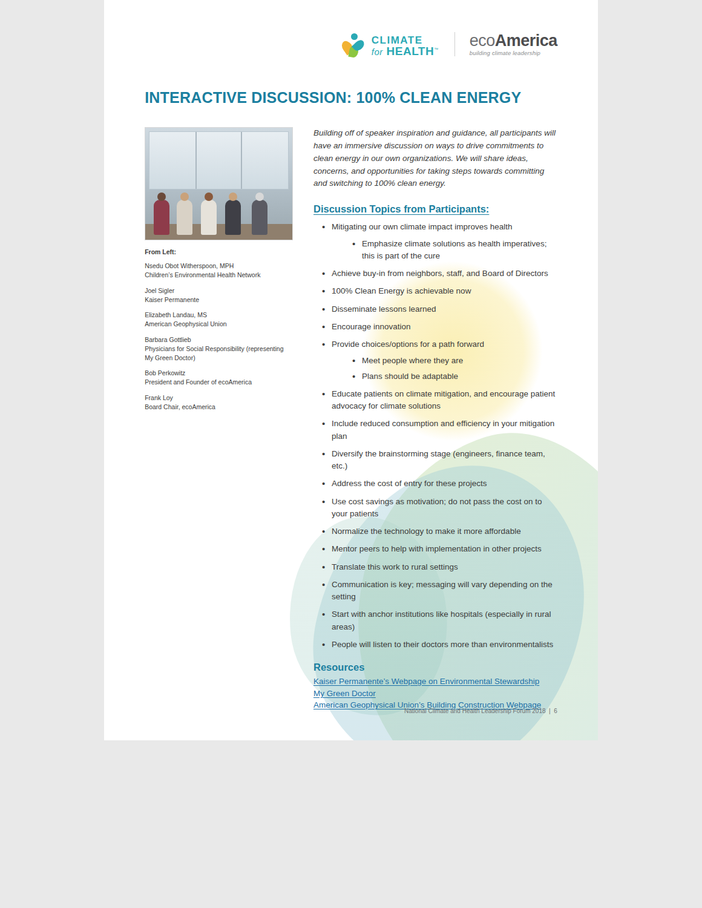CLIMATE
for HEALTH™
ecoAmerica
building climate leadership
Interactive Discussion: 100% Clean Energy
From Left:
Nsedu Obot Witherspoon, MPHChildren’s Environmental Health Network
Joel Sigler Kaiser Permanente
Elizabeth Landau, MSAmerican Geophysical Union
Barbara Gottlieb Physicians for Social Responsibility (representing My Green Doctor)
Bob Perkowitz President and Founder of ecoAmerica
Frank Loy Board Chair, ecoAmerica
Building off of speaker inspiration and guidance, all participants will have an immersive discussion on ways to drive commitments to clean energy in our own organizations. We will share ideas, concerns, and opportunities for taking steps towards committing and switching to 100% clean energy.
Discussion Topics from Participants:
Mitigating our own climate impact improves health
Emphasize climate solutions as health imperatives; this is part of the cure
Achieve buy-in from neighbors, staff, and Board of Directors
100% Clean Energy is achievable now
Disseminate lessons learned
Encourage innovation
Provide choices/options for a path forward
Meet people where they are
Plans should be adaptable
Educate patients on climate mitigation, and encourage patient advocacy for climate solutions
Include reduced consumption and efficiency in your mitigation plan
Diversify the brainstorming stage (engineers, finance team, etc.)
Address the cost of entry for these projects
Use cost savings as motivation; do not pass the cost on to your patients
Normalize the technology to make it more affordable
Mentor peers to help with implementation in other projects
Translate this work to rural settings
Communication is key; messaging will vary depending on the setting
Start with anchor institutions like hospitals (especially in rural areas)
People will listen to their doctors more than environmentalists
Resources
Kaiser Permanente’s Webpage on Environmental Stewardship My Green Doctor American Geophysical Union’s Building Construction Webpage
National Climate and Health Leadership Forum 2018 | 6